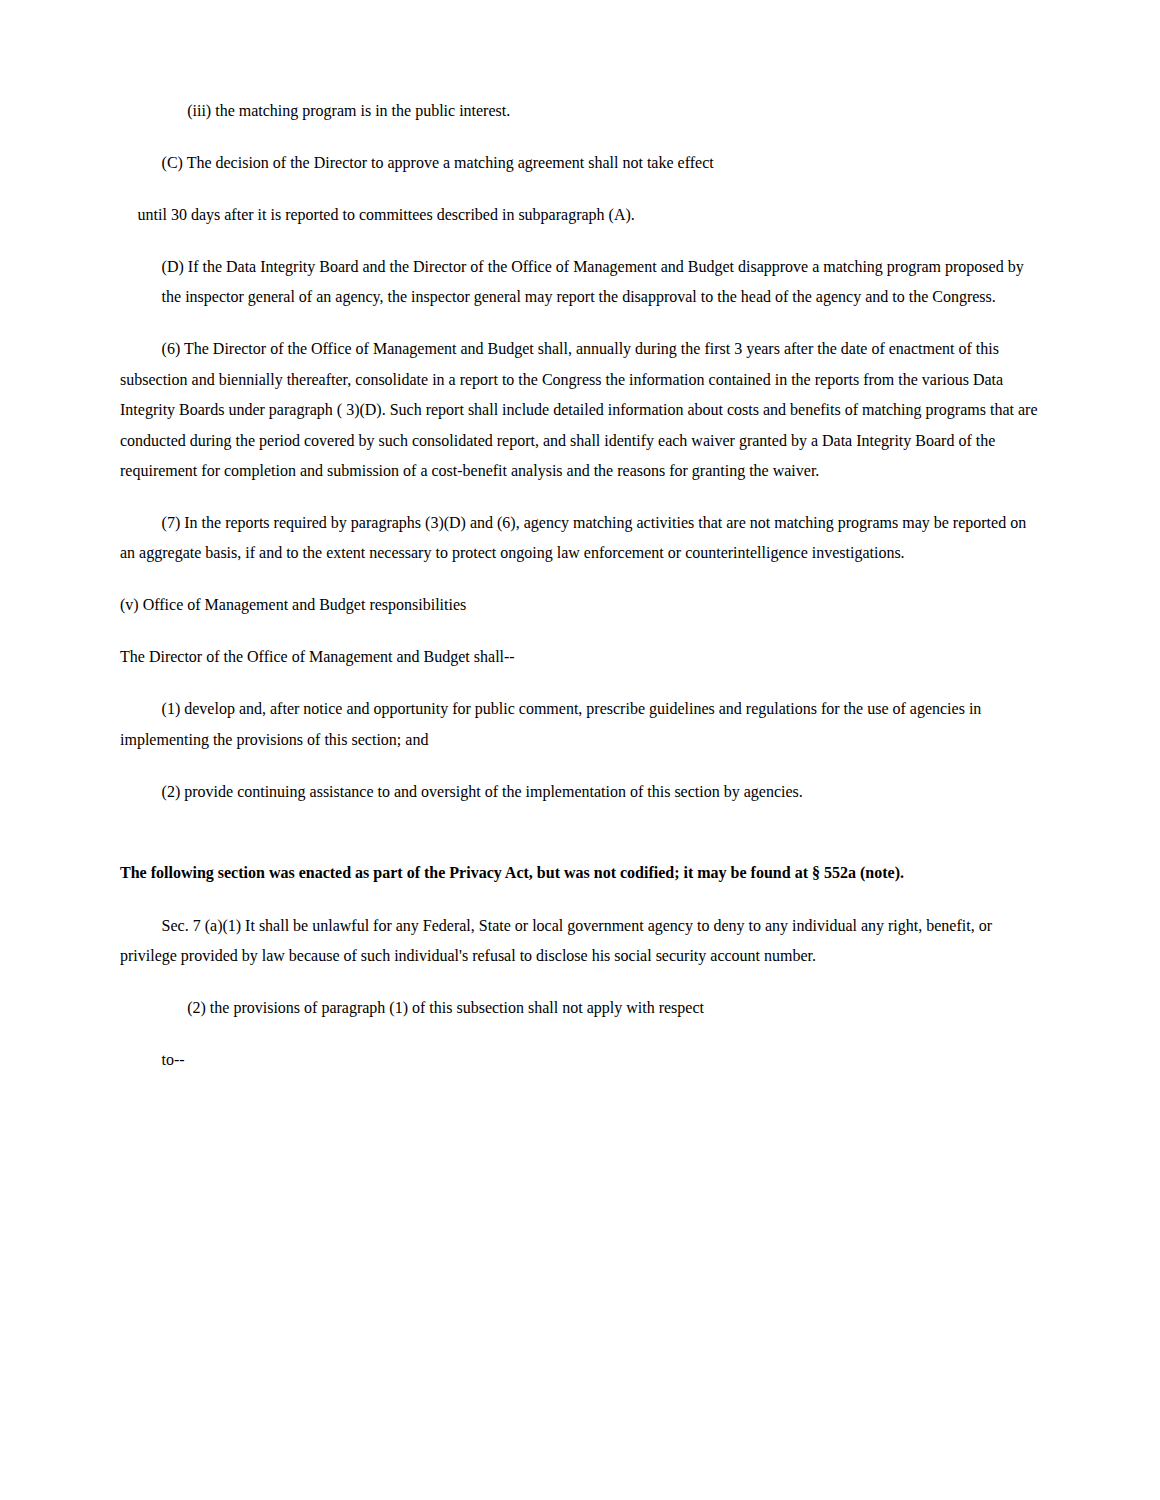(iii) the matching program is in the public interest.
(C) The decision of the Director to approve a matching agreement shall not take effect
until 30 days after it is reported to committees described in subparagraph (A).
(D) If the Data Integrity Board and the Director of the Office of Management and Budget disapprove a matching program proposed by the inspector general of an agency, the inspector general may report the disapproval to the head of the agency and to the Congress.
(6) The Director of the Office of Management and Budget shall, annually during the first 3 years after the date of enactment of this subsection and biennially thereafter, consolidate in a report to the Congress the information contained in the reports from the various Data Integrity Boards under paragraph ( 3)(D). Such report shall include detailed information about costs and benefits of matching programs that are conducted during the period covered by such consolidated report, and shall identify each waiver granted by a Data Integrity Board of the requirement for completion and submission of a cost-benefit analysis and the reasons for granting the waiver.
(7) In the reports required by paragraphs (3)(D) and (6), agency matching activities that are not matching programs may be reported on an aggregate basis, if and to the extent necessary to protect ongoing law enforcement or counterintelligence investigations.
(v) Office of Management and Budget responsibilities
The Director of the Office of Management and Budget shall--
(1) develop and, after notice and opportunity for public comment, prescribe guidelines and regulations for the use of agencies in implementing the provisions of this section; and
(2) provide continuing assistance to and oversight of the implementation of this section by agencies.
The following section was enacted as part of the Privacy Act, but was not codified; it may be found at § 552a (note).
Sec. 7 (a)(1) It shall be unlawful for any Federal, State or local government agency to deny to any individual any right, benefit, or privilege provided by law because of such individual's refusal to disclose his social security account number.
(2) the provisions of paragraph (1) of this subsection shall not apply with respect
to--